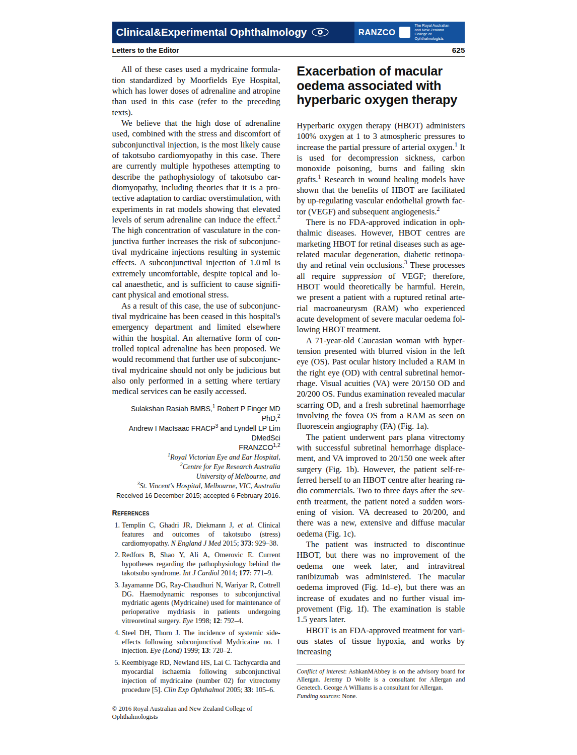Clinical & Experimental Ophthalmology
RANZCO The Royal Australian
and New Zealand
College of Ophthalmologists
Letters to the Editor
625
All of these cases used a mydricaine formulation standardized by Moorfields Eye Hospital, which has lower doses of adrenaline and atropine than used in this case (refer to the preceding texts).
We believe that the high dose of adrenaline used, combined with the stress and discomfort of subconjunctival injection, is the most likely cause of takotsubo cardiomyopathy in this case. There are currently multiple hypotheses attempting to describe the pathophysiology of takotsubo cardiomyopathy, including theories that it is a protective adaptation to cardiac overstimulation, with experiments in rat models showing that elevated levels of serum adrenaline can induce the effect.2 The high concentration of vasculature in the conjunctiva further increases the risk of subconjunctival mydricaine injections resulting in systemic effects. A subconjunctival injection of 1.0 ml is extremely uncomfortable, despite topical and local anaesthetic, and is sufficient to cause significant physical and emotional stress.
As a result of this case, the use of subconjunctival mydricaine has been ceased in this hospital's emergency department and limited elsewhere within the hospital. An alternative form of controlled topical adrenaline has been proposed. We would recommend that further use of subconjunctival mydricaine should not only be judicious but also only performed in a setting where tertiary medical services can be easily accessed.
Sulakshan Rasiah BMBS,1 Robert P Finger MD PhD,2
Andrew I MacIsaac FRACP3 and Lyndell LP Lim DMedSci
FRANZCO1,2
1Royal Victorian Eye and Ear Hospital,
2Centre for Eye Research Australia
University of Melbourne, and
3St. Vincent's Hospital, Melbourne, VIC, Australia
Received 16 December 2015; accepted 6 February 2016.
References
Templin C, Ghadri JR, Diekmann J, et al. Clinical features and outcomes of takotsubo (stress) cardiomyopathy. N England J Med 2015; 373: 929–38.
Redfors B, Shao Y, Ali A, Omerovic E. Current hypotheses regarding the pathophysiology behind the takotsubo syndrome. Int J Cardiol 2014; 177: 771–9.
Jayamanne DG, Ray-Chaudhuri N, Wariyar R, Cottrell DG. Haemodynamic responses to subconjunctival mydriatic agents (Mydricaine) used for maintenance of perioperative mydriasis in patients undergoing vitreoretinal surgery. Eye 1998; 12: 792–4.
Steel DH, Thorn J. The incidence of systemic side-effects following subconjunctival Mydricaine no. 1 injection. Eye (Lond) 1999; 13: 720–2.
Keembiyage RD, Newland HS, Lai C. Tachycardia and myocardial ischaemia following subconjunctival injection of mydricaine (number 02) for vitrectomy procedure [5]. Clin Exp Ophthalmol 2005; 33: 105–6.
© 2016 Royal Australian and New Zealand College of Ophthalmologists
Exacerbation of macular oedema associated with hyperbaric oxygen therapy
Hyperbaric oxygen therapy (HBOT) administers 100% oxygen at 1 to 3 atmospheric pressures to increase the partial pressure of arterial oxygen.1 It is used for decompression sickness, carbon monoxide poisoning, burns and failing skin grafts.1 Research in wound healing models have shown that the benefits of HBOT are facilitated by up-regulating vascular endothelial growth factor (VEGF) and subsequent angiogenesis.2
There is no FDA-approved indication in ophthalmic diseases. However, HBOT centres are marketing HBOT for retinal diseases such as age-related macular degeneration, diabetic retinopathy and retinal vein occlusions.3 These processes all require suppression of VEGF; therefore, HBOT would theoretically be harmful. Herein, we present a patient with a ruptured retinal arterial macroaneurysm (RAM) who experienced acute development of severe macular oedema following HBOT treatment.
A 71-year-old Caucasian woman with hypertension presented with blurred vision in the left eye (OS). Past ocular history included a RAM in the right eye (OD) with central subretinal hemorrhage. Visual acuities (VA) were 20/150 OD and 20/200 OS. Fundus examination revealed macular scarring OD, and a fresh subretinal haemorrhage involving the fovea OS from a RAM as seen on fluorescein angiography (FA) (Fig. 1a).
The patient underwent pars plana vitrectomy with successful subretinal hemorrhage displacement, and VA improved to 20/150 one week after surgery (Fig. 1b). However, the patient self-referred herself to an HBOT centre after hearing radio commercials. Two to three days after the seventh treatment, the patient noted a sudden worsening of vision. VA decreased to 20/200, and there was a new, extensive and diffuse macular oedema (Fig. 1c).
The patient was instructed to discontinue HBOT, but there was no improvement of the oedema one week later, and intravitreal ranibizumab was administered. The macular oedema improved (Fig. 1d–e), but there was an increase of exudates and no further visual improvement (Fig. 1f). The examination is stable 1.5 years later.
HBOT is an FDA-approved treatment for various states of tissue hypoxia, and works by increasing
Conflict of interest: AshkanMAbbey is on the advisory board for Allergan. Jeremy D Wolfe is a consultant for Allergan and Genetech. George A Williams is a consultant for Allergan.
Funding sources: None.